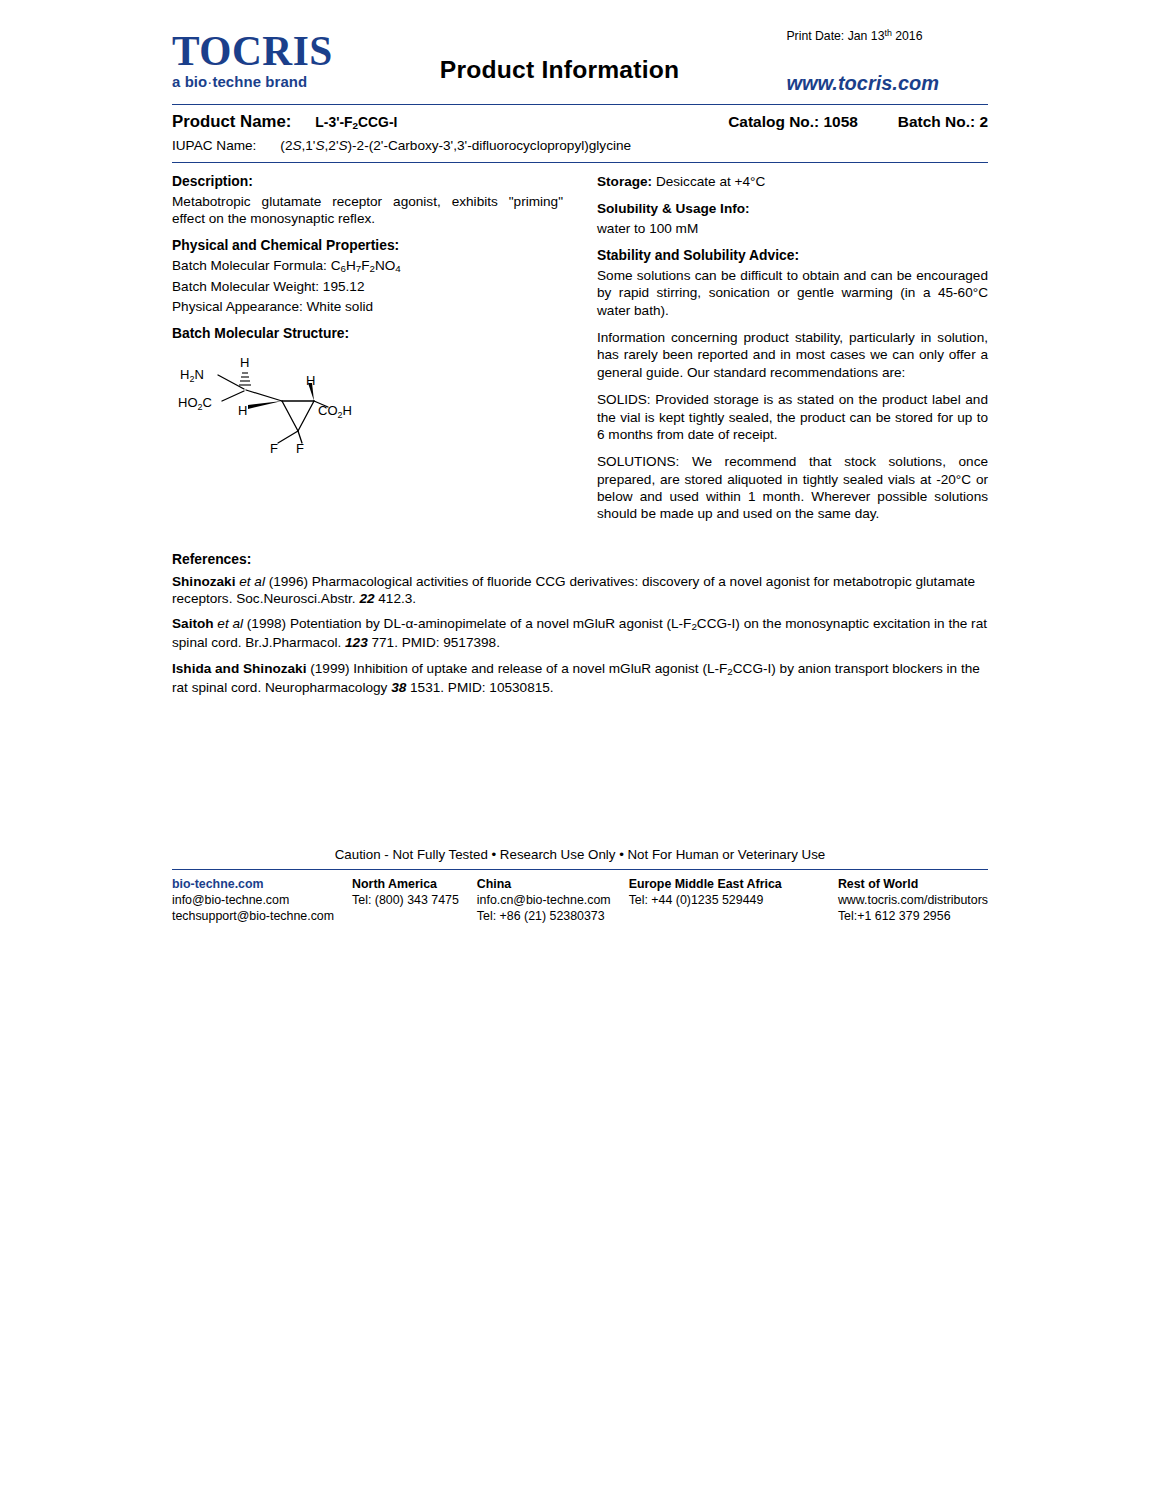TOCRIS
a bio·techne brand
Product Information
Print Date: Jan 13th 2016
www.tocris.com
Product Name: L-3'-F2CCG-I Catalog No.: 1058 Batch No.: 2
IUPAC Name: (2S,1'S,2'S)-2-(2'-Carboxy-3',3'-difluorocyclopropyl)glycine
Description:
Metabotropic glutamate receptor agonist, exhibits "priming" effect on the monosynaptic reflex.
Physical and Chemical Properties:
Batch Molecular Formula: C6H7F2NO4
Batch Molecular Weight: 195.12
Physical Appearance: White solid
Batch Molecular Structure:
H2N HO2C H H H CO2H F F
Storage: Desiccate at +4°C
Solubility & Usage Info:
water to 100 mM
Stability and Solubility Advice:
Some solutions can be difficult to obtain and can be encouraged by rapid stirring, sonication or gentle warming (in a 45-60°C water bath).
Information concerning product stability, particularly in solution, has rarely been reported and in most cases we can only offer a general guide. Our standard recommendations are:
SOLIDS: Provided storage is as stated on the product label and the vial is kept tightly sealed, the product can be stored for up to 6 months from date of receipt.
SOLUTIONS: We recommend that stock solutions, once prepared, are stored aliquoted in tightly sealed vials at -20°C or below and used within 1 month. Wherever possible solutions should be made up and used on the same day.
References:
Shinozaki et al (1996) Pharmacological activities of fluoride CCG derivatives: discovery of a novel agonist for metabotropic glutamate receptors. Soc.Neurosci.Abstr. 22 412.3.
Saitoh et al (1998) Potentiation by DL-α-aminopimelate of a novel mGluR agonist (L-F2CCG-I) on the monosynaptic excitation in the rat spinal cord. Br.J.Pharmacol. 123 771. PMID: 9517398.
Ishida and Shinozaki (1999) Inhibition of uptake and release of a novel mGluR agonist (L-F2CCG-I) by anion transport blockers in the rat spinal cord. Neuropharmacology 38 1531. PMID: 10530815.
Caution - Not Fully Tested • Research Use Only • Not For Human or Veterinary Use
bio-techne.com
info@bio-techne.com
techsupport@bio-techne.com
North America
Tel: (800) 343 7475
China
info.cn@bio-techne.com
Tel: +86 (21) 52380373
Europe Middle East Africa
Tel: +44 (0)1235 529449
Rest of World
www.tocris.com/distributors
Tel:+1 612 379 2956